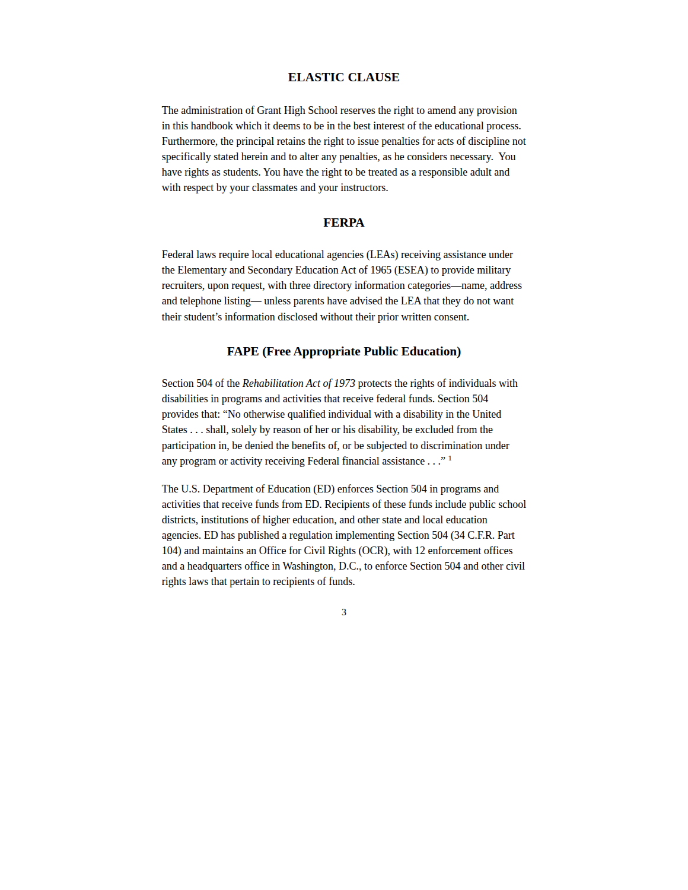ELASTIC CLAUSE
The administration of Grant High School reserves the right to amend any provision in this handbook which it deems to be in the best interest of the educational process. Furthermore, the principal retains the right to issue penalties for acts of discipline not specifically stated herein and to alter any penalties, as he considers necessary. You have rights as students. You have the right to be treated as a responsible adult and with respect by your classmates and your instructors.
FERPA
Federal laws require local educational agencies (LEAs) receiving assistance under the Elementary and Secondary Education Act of 1965 (ESEA) to provide military recruiters, upon request, with three directory information categories—name, address and telephone listing— unless parents have advised the LEA that they do not want their student’s information disclosed without their prior written consent.
FAPE (Free Appropriate Public Education)
Section 504 of the Rehabilitation Act of 1973 protects the rights of individuals with disabilities in programs and activities that receive federal funds. Section 504 provides that: “No otherwise qualified individual with a disability in the United States . . . shall, solely by reason of her or his disability, be excluded from the participation in, be denied the benefits of, or be subjected to discrimination under any program or activity receiving Federal financial assistance . . .” 1
The U.S. Department of Education (ED) enforces Section 504 in programs and activities that receive funds from ED. Recipients of these funds include public school districts, institutions of higher education, and other state and local education agencies. ED has published a regulation implementing Section 504 (34 C.F.R. Part 104) and maintains an Office for Civil Rights (OCR), with 12 enforcement offices and a headquarters office in Washington, D.C., to enforce Section 504 and other civil rights laws that pertain to recipients of funds.
3